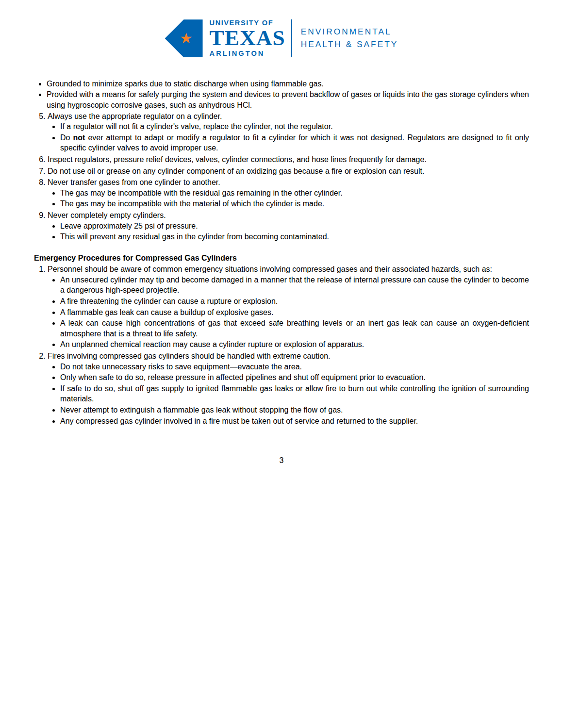UNIVERSITY OF
TEXAS
ARLINGTON
ENVIRONMENTAL
HEALTH & SAFETY
Grounded to minimize sparks due to static discharge when using flammable gas.
Provided with a means for safely purging the system and devices to prevent backflow of gases or liquids into the gas storage cylinders when using hygroscopic corrosive gases, such as anhydrous HCl.
Always use the appropriate regulator on a cylinder.
If a regulator will not fit a cylinder's valve, replace the cylinder, not the regulator.
Do not ever attempt to adapt or modify a regulator to fit a cylinder for which it was not designed. Regulators are designed to fit only specific cylinder valves to avoid improper use.
Inspect regulators, pressure relief devices, valves, cylinder connections, and hose lines frequently for damage.
Do not use oil or grease on any cylinder component of an oxidizing gas because a fire or explosion can result.
Never transfer gases from one cylinder to another.
The gas may be incompatible with the residual gas remaining in the other cylinder.
The gas may be incompatible with the material of which the cylinder is made.
Never completely empty cylinders.
Leave approximately 25 psi of pressure.
This will prevent any residual gas in the cylinder from becoming contaminated.
Emergency Procedures for Compressed Gas Cylinders
Personnel should be aware of common emergency situations involving compressed gases and their associated hazards, such as:
An unsecured cylinder may tip and become damaged in a manner that the release of internal pressure can cause the cylinder to become a dangerous high-speed projectile.
A fire threatening the cylinder can cause a rupture or explosion.
A flammable gas leak can cause a buildup of explosive gases.
A leak can cause high concentrations of gas that exceed safe breathing levels or an inert gas leak can cause an oxygen-deficient atmosphere that is a threat to life safety.
An unplanned chemical reaction may cause a cylinder rupture or explosion of apparatus.
Fires involving compressed gas cylinders should be handled with extreme caution.
Do not take unnecessary risks to save equipment—evacuate the area.
Only when safe to do so, release pressure in affected pipelines and shut off equipment prior to evacuation.
If safe to do so, shut off gas supply to ignited flammable gas leaks or allow fire to burn out while controlling the ignition of surrounding materials.
Never attempt to extinguish a flammable gas leak without stopping the flow of gas.
Any compressed gas cylinder involved in a fire must be taken out of service and returned to the supplier.
3